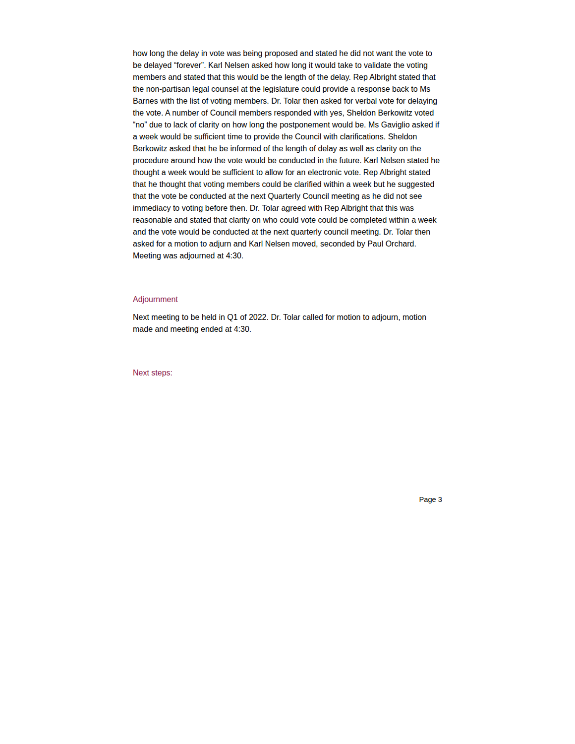how long the delay in vote was being proposed and stated he did not want the vote to be delayed “forever”. Karl Nelsen asked how long it would take to validate the voting members and stated that this would be the length of the delay. Rep Albright stated that the non-partisan legal counsel at the legislature could provide a response back to Ms Barnes with the list of voting members. Dr. Tolar then asked for verbal vote for delaying the vote. A number of Council members responded with yes, Sheldon Berkowitz voted “no” due to lack of clarity on how long the postponement would be. Ms Gaviglio asked if a week would be sufficient time to provide the Council with clarifications. Sheldon Berkowitz asked that he be informed of the length of delay as well as clarity on the procedure around how the vote would be conducted in the future. Karl Nelsen stated he thought a week would be sufficient to allow for an electronic vote. Rep Albright stated that he thought that voting members could be clarified within a week but he suggested that the vote be conducted at the next Quarterly Council meeting as he did not see immediacy to voting before then. Dr. Tolar agreed with Rep Albright that this was reasonable and stated that clarity on who could vote could be completed within a week and the vote would be conducted at the next quarterly council meeting. Dr. Tolar then asked for a motion to adjurn and Karl Nelsen moved, seconded by Paul Orchard. Meeting was adjourned at 4:30.
Adjournment
Next meeting to be held in Q1 of 2022. Dr. Tolar called for motion to adjourn, motion made and meeting ended at 4:30.
Next steps:
Page 3